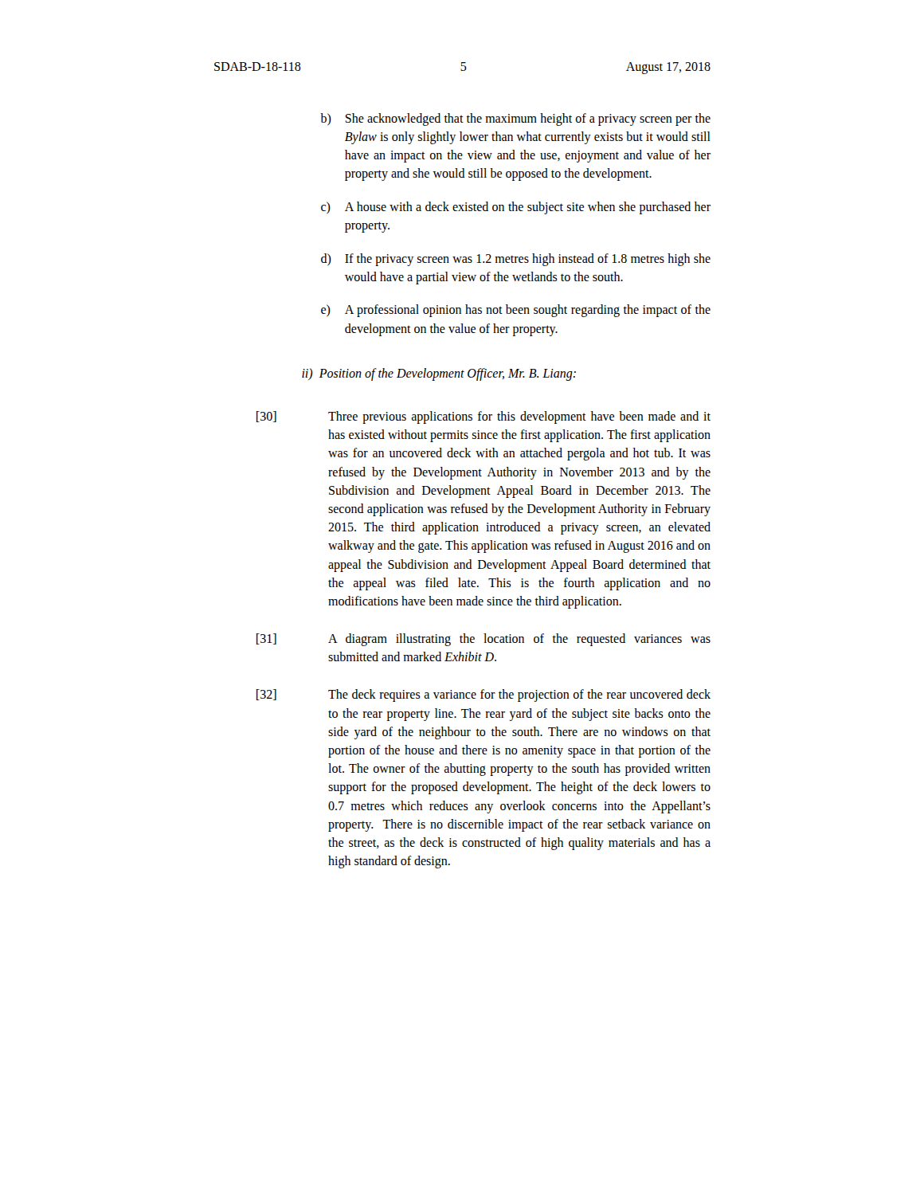SDAB-D-18-118
5
August 17, 2018
She acknowledged that the maximum height of a privacy screen per the Bylaw is only slightly lower than what currently exists but it would still have an impact on the view and the use, enjoyment and value of her property and she would still be opposed to the development.
A house with a deck existed on the subject site when she purchased her property.
If the privacy screen was 1.2 metres high instead of 1.8 metres high she would have a partial view of the wetlands to the south.
A professional opinion has not been sought regarding the impact of the development on the value of her property.
ii) Position of the Development Officer, Mr. B. Liang:
[30] Three previous applications for this development have been made and it has existed without permits since the first application. The first application was for an uncovered deck with an attached pergola and hot tub. It was refused by the Development Authority in November 2013 and by the Subdivision and Development Appeal Board in December 2013. The second application was refused by the Development Authority in February 2015. The third application introduced a privacy screen, an elevated walkway and the gate. This application was refused in August 2016 and on appeal the Subdivision and Development Appeal Board determined that the appeal was filed late. This is the fourth application and no modifications have been made since the third application.
[31] A diagram illustrating the location of the requested variances was submitted and marked Exhibit D.
[32] The deck requires a variance for the projection of the rear uncovered deck to the rear property line. The rear yard of the subject site backs onto the side yard of the neighbour to the south. There are no windows on that portion of the house and there is no amenity space in that portion of the lot. The owner of the abutting property to the south has provided written support for the proposed development. The height of the deck lowers to 0.7 metres which reduces any overlook concerns into the Appellant’s property. There is no discernible impact of the rear setback variance on the street, as the deck is constructed of high quality materials and has a high standard of design.